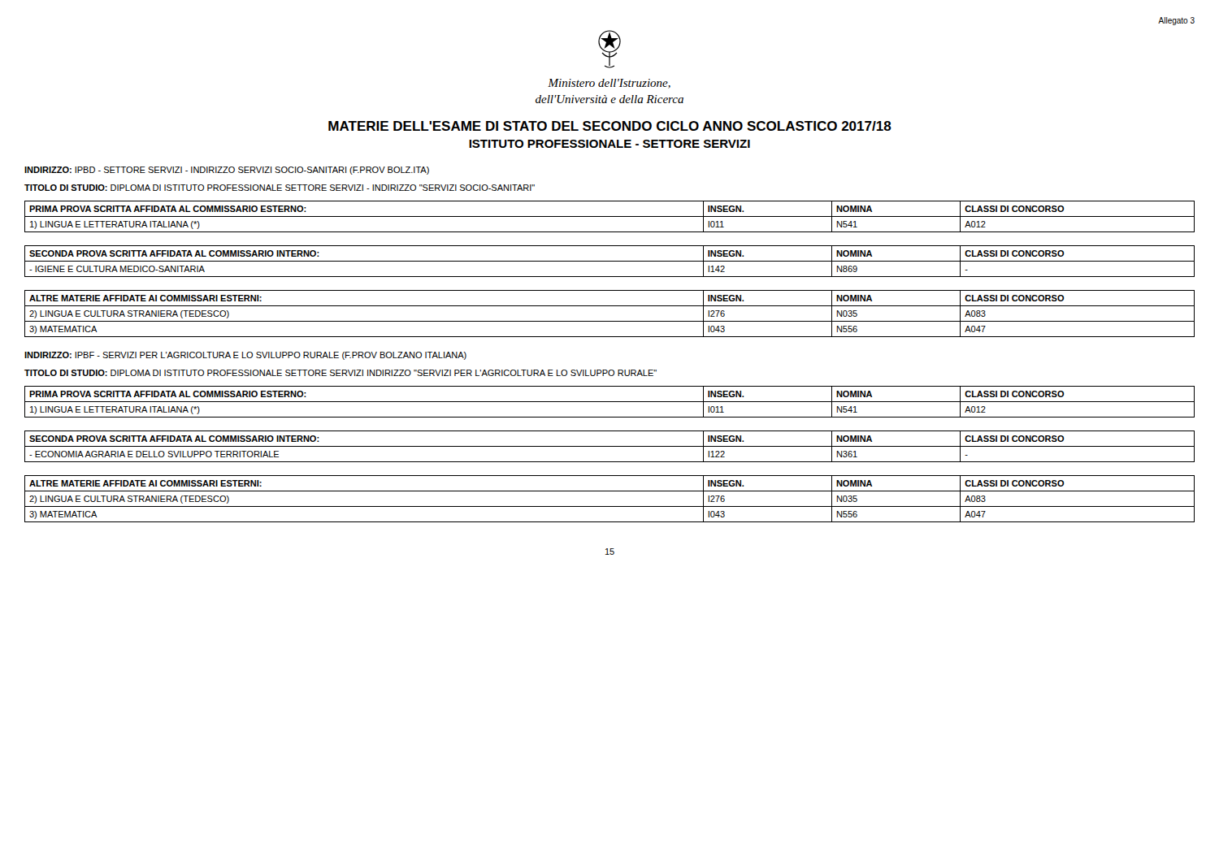Allegato 3
Ministero dell'Istruzione,
dell'Università e della Ricerca
MATERIE DELL'ESAME DI STATO DEL SECONDO CICLO ANNO SCOLASTICO 2017/18
ISTITUTO PROFESSIONALE - SETTORE SERVIZI
INDIRIZZO: IPBD - SETTORE SERVIZI - INDIRIZZO SERVIZI SOCIO-SANITARI (F.PROV BOLZ.ITA)
TITOLO DI STUDIO: DIPLOMA DI ISTITUTO PROFESSIONALE SETTORE SERVIZI - INDIRIZZO "SERVIZI SOCIO-SANITARI"
| PRIMA PROVA SCRITTA AFFIDATA AL COMMISSARIO ESTERNO: | INSEGN. | NOMINA | CLASSI DI CONCORSO |
| --- | --- | --- | --- |
| 1) LINGUA E LETTERATURA ITALIANA (*) | I011 | N541 | A012 |
| SECONDA PROVA SCRITTA AFFIDATA AL COMMISSARIO INTERNO: | INSEGN. | NOMINA | CLASSI DI CONCORSO |
| --- | --- | --- | --- |
| - IGIENE E CULTURA MEDICO-SANITARIA | I142 | N869 | - |
| ALTRE MATERIE AFFIDATE AI COMMISSARI ESTERNI: | INSEGN. | NOMINA | CLASSI DI CONCORSO |
| --- | --- | --- | --- |
| 2) LINGUA E CULTURA STRANIERA (TEDESCO) | I276 | N035 | A083 |
| 3) MATEMATICA | I043 | N556 | A047 |
INDIRIZZO: IPBF - SERVIZI PER L'AGRICOLTURA E LO SVILUPPO RURALE (F.PROV BOLZANO ITALIANA)
TITOLO DI STUDIO: DIPLOMA DI ISTITUTO PROFESSIONALE SETTORE SERVIZI INDIRIZZO "SERVIZI PER L'AGRICOLTURA E LO SVILUPPO RURALE"
| PRIMA PROVA SCRITTA AFFIDATA AL COMMISSARIO ESTERNO: | INSEGN. | NOMINA | CLASSI DI CONCORSO |
| --- | --- | --- | --- |
| 1) LINGUA E LETTERATURA ITALIANA (*) | I011 | N541 | A012 |
| SECONDA PROVA SCRITTA AFFIDATA AL COMMISSARIO INTERNO: | INSEGN. | NOMINA | CLASSI DI CONCORSO |
| --- | --- | --- | --- |
| - ECONOMIA AGRARIA E DELLO SVILUPPO TERRITORIALE | I122 | N361 | - |
| ALTRE MATERIE AFFIDATE AI COMMISSARI ESTERNI: | INSEGN. | NOMINA | CLASSI DI CONCORSO |
| --- | --- | --- | --- |
| 2) LINGUA E CULTURA STRANIERA (TEDESCO) | I276 | N035 | A083 |
| 3) MATEMATICA | I043 | N556 | A047 |
15